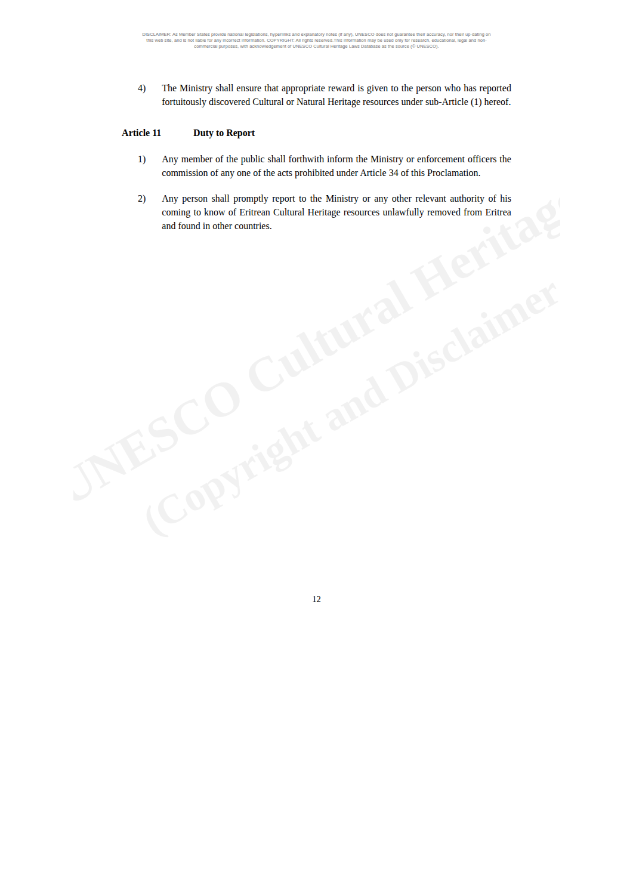UNESCO Cultural Heritage Laws Database
(Copyright and Disclaimer apply)
DISCLAIMER: As Member States provide national legislations, hyperlinks and explanatory notes (if any), UNESCO does not guarantee their accuracy, nor their up-dating on
this web site, and is not liable for any incorrect information. COPYRIGHT: All rights reserved.This information may be used only for research, educational, legal and non-
commercial purposes, with acknowledgement of UNESCO Cultural Heritage Laws Database as the source (© UNESCO).
4) The Ministry shall ensure that appropriate reward is given to the person who has reported fortuitously discovered Cultural or Natural Heritage resources under sub-Article (1) hereof.
Article 11 Duty to Report
1) Any member of the public shall forthwith inform the Ministry or enforcement officers the commission of any one of the acts prohibited under Article 34 of this Proclamation.
2) Any person shall promptly report to the Ministry or any other relevant authority of his coming to know of Eritrean Cultural Heritage resources unlawfully removed from Eritrea and found in other countries.
12